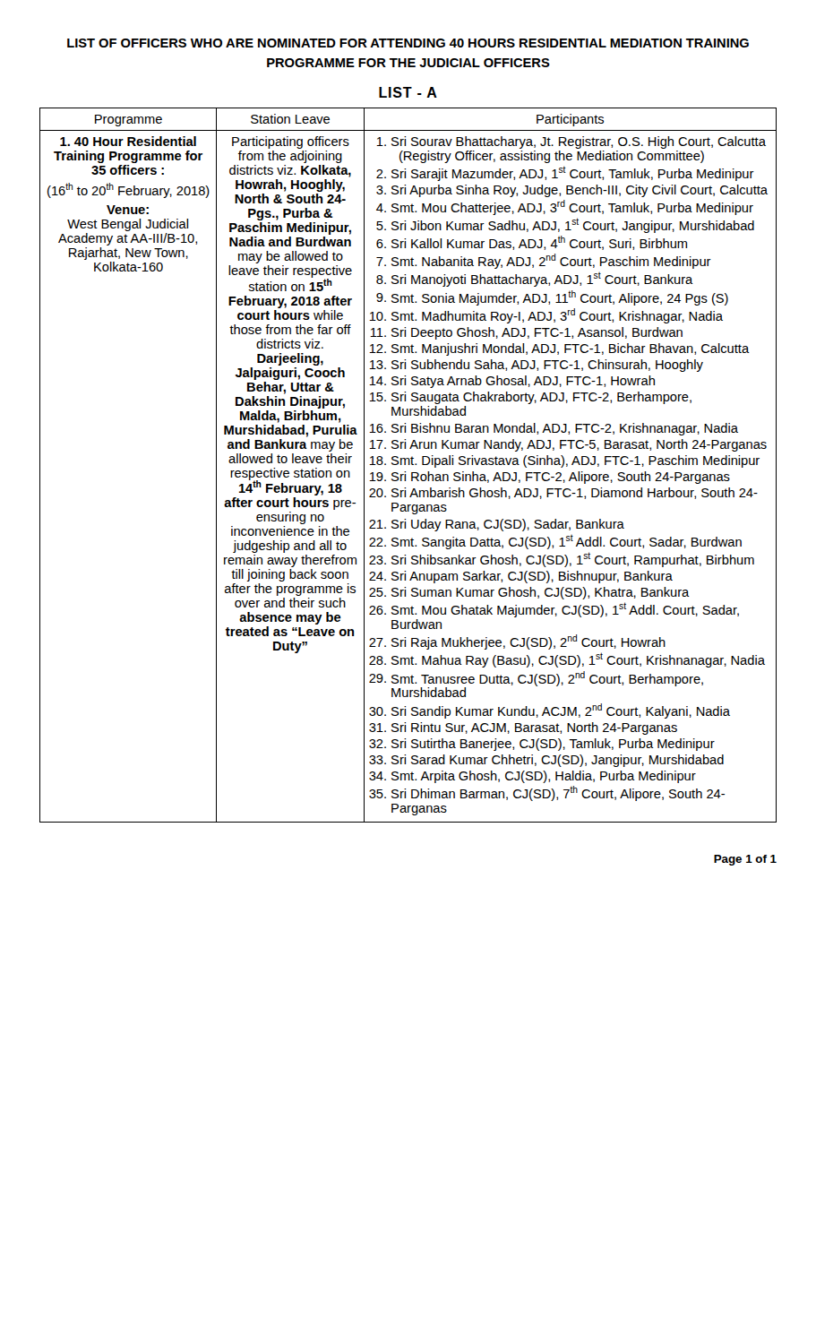List of Officers who are Nominated for Attending 40 Hours Residential Mediation Training Programme for the Judicial Officers
LIST - A
| Programme | Station Leave | Participants |
| --- | --- | --- |
| 1. 40 Hour Residential Training Programme for 35 officers : (16 th to 20 th February, 2018) Venue: West Bengal Judicial Academy at AA-III/B-10, Rajarhat, New Town, Kolkata-160 | Participating officers from the adjoining districts viz. Kolkata, Howrah, Hooghly, North & South 24-Pgs., Purba & Paschim Medinipur, Nadia and Burdwan may be allowed to leave their respective station on 15 th February, 2018 after court hours while those from the far off districts viz. Darjeeling, Jalpaiguri, Cooch Behar, Uttar & Dakshin Dinajpur, Malda, Birbhum, Murshidabad, Purulia and Bankura may be allowed to leave their respective station on 14 th February, 18 after court hours pre-ensuring no inconvenience in the judgeship and all to remain away therefrom till joining back soon after the programme is over and their such absence may be treated as “Leave on Duty” | Sri Sourav Bhattacharya, Jt. Registrar, O.S. High Court, Calcutta (Registry Officer, assisting the Mediation Committee) Sri Sarajit Mazumder, ADJ, 1 st Court, Tamluk, Purba Medinipur Sri Apurba Sinha Roy, Judge, Bench-III, City Civil Court, Calcutta Smt. Mou Chatterjee, ADJ, 3 rd Court, Tamluk, Purba Medinipur Sri Jibon Kumar Sadhu, ADJ, 1 st Court, Jangipur, Murshidabad Sri Kallol Kumar Das, ADJ, 4 th Court, Suri, Birbhum Smt. Nabanita Ray, ADJ, 2 nd Court, Paschim Medinipur Sri Manojyoti Bhattacharya, ADJ, 1 st Court, Bankura Smt. Sonia Majumder, ADJ, 11 th Court, Alipore, 24 Pgs (S) Smt. Madhumita Roy-I, ADJ, 3 rd Court, Krishnagar, Nadia Sri Deepto Ghosh, ADJ, FTC-1, Asansol, Burdwan Smt. Manjushri Mondal, ADJ, FTC-1, Bichar Bhavan, Calcutta Sri Subhendu Saha, ADJ, FTC-1, Chinsurah, Hooghly Sri Satya Arnab Ghosal, ADJ, FTC-1, Howrah Sri Saugata Chakraborty, ADJ, FTC-2, Berhampore, Murshidabad Sri Bishnu Baran Mondal, ADJ, FTC-2, Krishnanagar, Nadia Sri Arun Kumar Nandy, ADJ, FTC-5, Barasat, North 24-Parganas Smt. Dipali Srivastava (Sinha), ADJ, FTC-1, Paschim Medinipur Sri Rohan Sinha, ADJ, FTC-2, Alipore, South 24-Parganas Sri Ambarish Ghosh, ADJ, FTC-1, Diamond Harbour, South 24-Parganas Sri Uday Rana, CJ(SD), Sadar, Bankura Smt. Sangita Datta, CJ(SD), 1 st Addl. Court, Sadar, Burdwan Sri Shibsankar Ghosh, CJ(SD), 1 st Court, Rampurhat, Birbhum Sri Anupam Sarkar, CJ(SD), Bishnupur, Bankura Sri Suman Kumar Ghosh, CJ(SD), Khatra, Bankura Smt. Mou Ghatak Majumder, CJ(SD), 1 st Addl. Court, Sadar, Burdwan Sri Raja Mukherjee, CJ(SD), 2 nd Court, Howrah Smt. Mahua Ray (Basu), CJ(SD), 1 st Court, Krishnanagar, Nadia Smt. Tanusree Dutta, CJ(SD), 2 nd Court, Berhampore, Murshidabad Sri Sandip Kumar Kundu, ACJM, 2 nd Court, Kalyani, Nadia Sri Rintu Sur, ACJM, Barasat, North 24-Parganas Sri Sutirtha Banerjee, CJ(SD), Tamluk, Purba Medinipur Sri Sarad Kumar Chhetri, CJ(SD), Jangipur, Murshidabad Smt. Arpita Ghosh, CJ(SD), Haldia, Purba Medinipur Sri Dhiman Barman, CJ(SD), 7 th Court, Alipore, South 24-Parganas |
Page 1 of 1